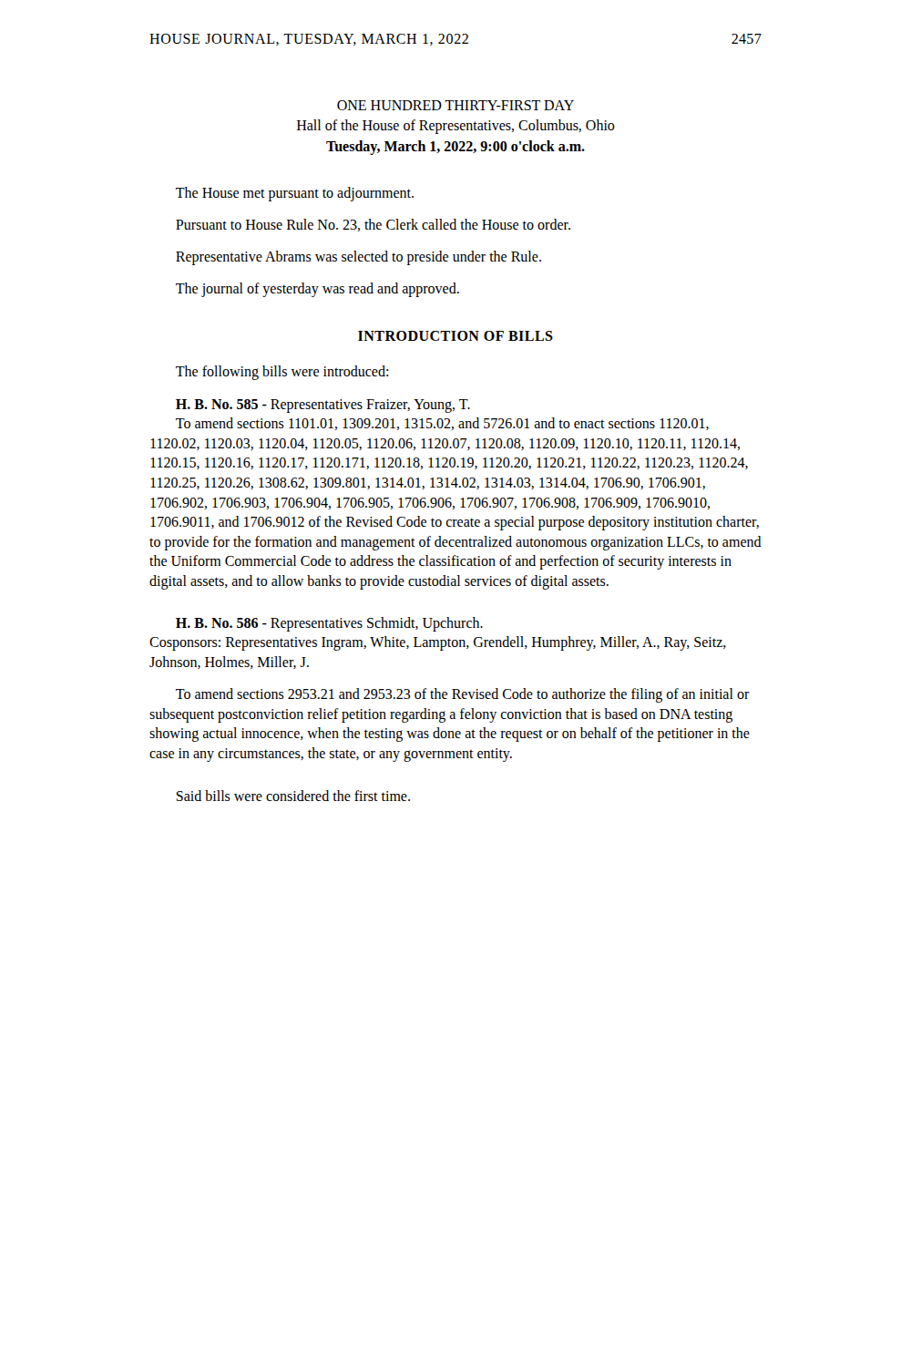House Journal, Tuesday, March 1, 2022 2457
One Hundred Thirty-First Day Hall of the House of Representatives, Columbus, Ohio Tuesday, March 1, 2022, 9:00 o'clock a.m.
The House met pursuant to adjournment.
Pursuant to House Rule No. 23, the Clerk called the House to order.
Representative Abrams was selected to preside under the Rule.
The journal of yesterday was read and approved.
Introduction of Bills
The following bills were introduced:
H. B. No. 585 - Representatives Fraizer, Young, T.
To amend sections 1101.01, 1309.201, 1315.02, and 5726.01 and to enact sections 1120.01, 1120.02, 1120.03, 1120.04, 1120.05, 1120.06, 1120.07, 1120.08, 1120.09, 1120.10, 1120.11, 1120.14, 1120.15, 1120.16, 1120.17, 1120.171, 1120.18, 1120.19, 1120.20, 1120.21, 1120.22, 1120.23, 1120.24, 1120.25, 1120.26, 1308.62, 1309.801, 1314.01, 1314.02, 1314.03, 1314.04, 1706.90, 1706.901, 1706.902, 1706.903, 1706.904, 1706.905, 1706.906, 1706.907, 1706.908, 1706.909, 1706.9010, 1706.9011, and 1706.9012 of the Revised Code to create a special purpose depository institution charter, to provide for the formation and management of decentralized autonomous organization LLCs, to amend the Uniform Commercial Code to address the classification of and perfection of security interests in digital assets, and to allow banks to provide custodial services of digital assets.
H. B. No. 586 - Representatives Schmidt, Upchurch.
Cosponsors: Representatives Ingram, White, Lampton, Grendell, Humphrey, Miller, A., Ray, Seitz, Johnson, Holmes, Miller, J.
To amend sections 2953.21 and 2953.23 of the Revised Code to authorize the filing of an initial or subsequent postconviction relief petition regarding a felony conviction that is based on DNA testing showing actual innocence, when the testing was done at the request or on behalf of the petitioner in the case in any circumstances, the state, or any government entity.
Said bills were considered the first time.